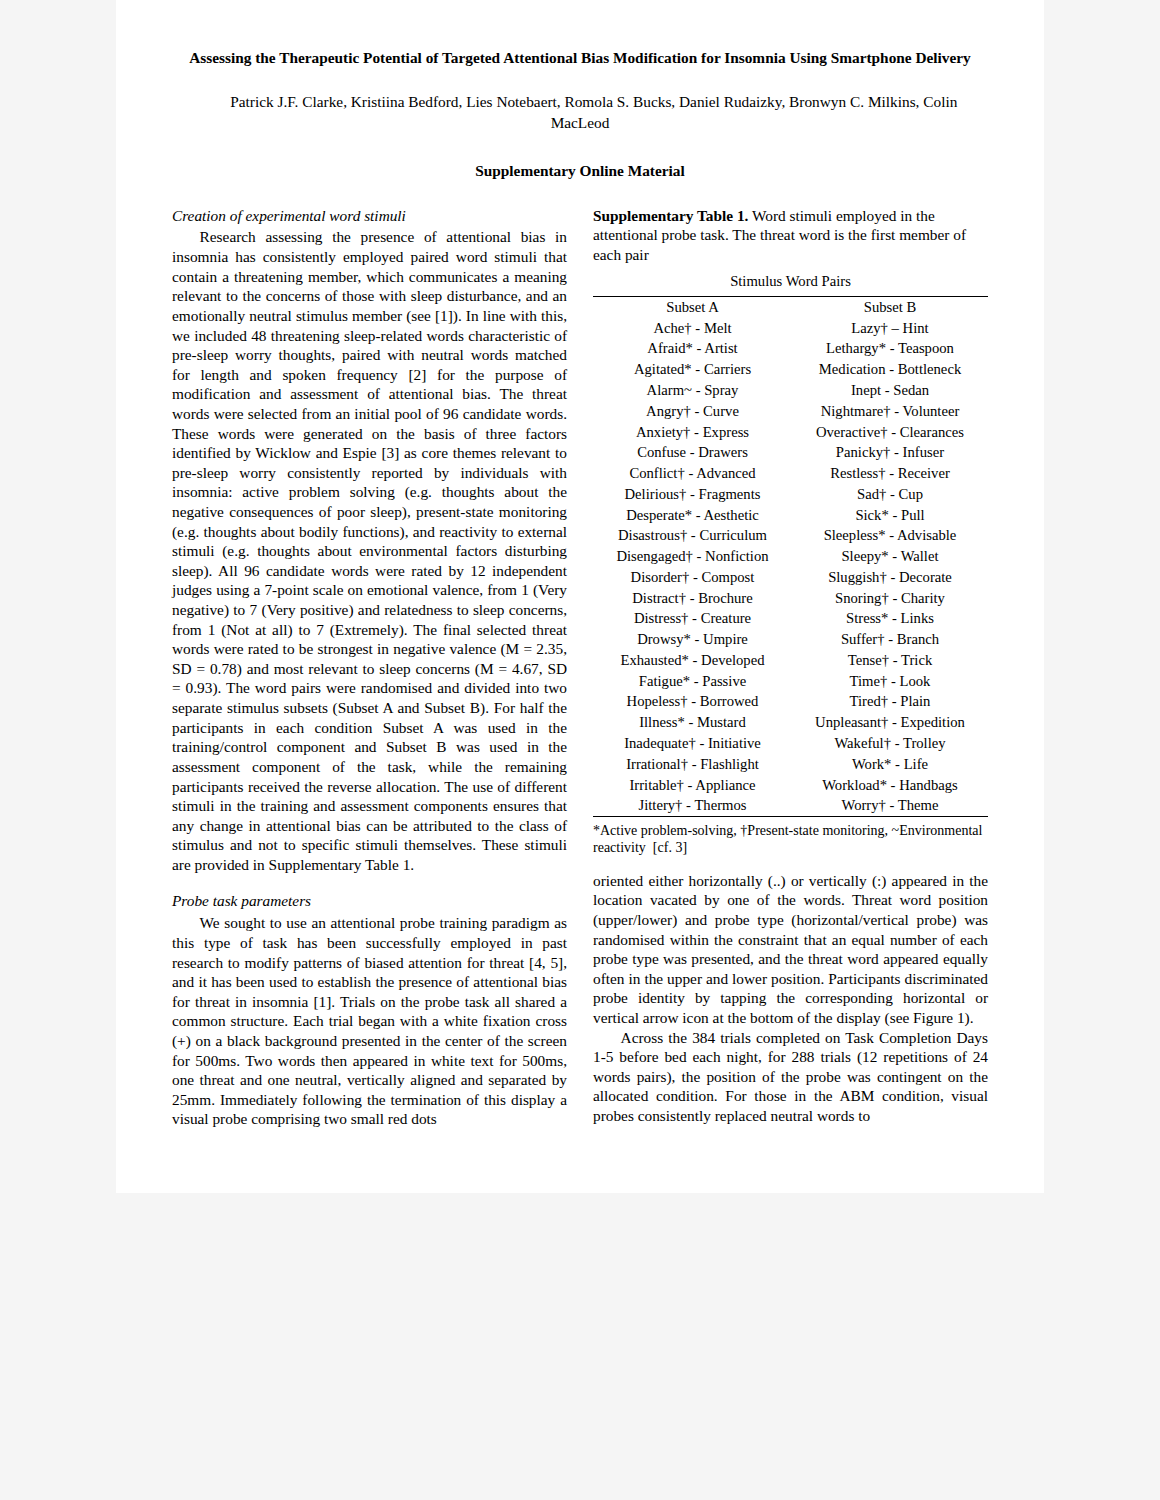Assessing the Therapeutic Potential of Targeted Attentional Bias Modification for Insomnia Using Smartphone Delivery
Patrick J.F. Clarke, Kristiina Bedford, Lies Notebaert, Romola S. Bucks, Daniel Rudaizky, Bronwyn C. Milkins, Colin MacLeod
Supplementary Online Material
Creation of experimental word stimuli
Research assessing the presence of attentional bias in insomnia has consistently employed paired word stimuli that contain a threatening member, which communicates a meaning relevant to the concerns of those with sleep disturbance, and an emotionally neutral stimulus member (see [1]). In line with this, we included 48 threatening sleep-related words characteristic of pre-sleep worry thoughts, paired with neutral words matched for length and spoken frequency [2] for the purpose of modification and assessment of attentional bias. The threat words were selected from an initial pool of 96 candidate words. These words were generated on the basis of three factors identified by Wicklow and Espie [3] as core themes relevant to pre-sleep worry consistently reported by individuals with insomnia: active problem solving (e.g. thoughts about the negative consequences of poor sleep), present-state monitoring (e.g. thoughts about bodily functions), and reactivity to external stimuli (e.g. thoughts about environmental factors disturbing sleep). All 96 candidate words were rated by 12 independent judges using a 7-point scale on emotional valence, from 1 (Very negative) to 7 (Very positive) and relatedness to sleep concerns, from 1 (Not at all) to 7 (Extremely). The final selected threat words were rated to be strongest in negative valence (M = 2.35, SD = 0.78) and most relevant to sleep concerns (M = 4.67, SD = 0.93). The word pairs were randomised and divided into two separate stimulus subsets (Subset A and Subset B). For half the participants in each condition Subset A was used in the training/control component and Subset B was used in the assessment component of the task, while the remaining participants received the reverse allocation. The use of different stimuli in the training and assessment components ensures that any change in attentional bias can be attributed to the class of stimulus and not to specific stimuli themselves. These stimuli are provided in Supplementary Table 1.
Probe task parameters
We sought to use an attentional probe training paradigm as this type of task has been successfully employed in past research to modify patterns of biased attention for threat [4, 5], and it has been used to establish the presence of attentional bias for threat in insomnia [1]. Trials on the probe task all shared a common structure. Each trial began with a white fixation cross (+) on a black background presented in the center of the screen for 500ms. Two words then appeared in white text for 500ms, one threat and one neutral, vertically aligned and separated by 25mm. Immediately following the termination of this display a visual probe comprising two small red dots
Supplementary Table 1. Word stimuli employed in the attentional probe task. The threat word is the first member of each pair
Stimulus Word Pairs
| Subset A | Subset B |
| --- | --- |
| Ache† - Melt | Lazy† – Hint |
| Afraid* - Artist | Lethargy* - Teaspoon |
| Agitated* - Carriers | Medication - Bottleneck |
| Alarm~ - Spray | Inept - Sedan |
| Angry† - Curve | Nightmare† - Volunteer |
| Anxiety† - Express | Overactive† - Clearances |
| Confuse - Drawers | Panicky† - Infuser |
| Conflict† - Advanced | Restless† - Receiver |
| Delirious† - Fragments | Sad† - Cup |
| Desperate* - Aesthetic | Sick* - Pull |
| Disastrous† - Curriculum | Sleepless* - Advisable |
| Disengaged† - Nonfiction | Sleepy* - Wallet |
| Disorder† - Compost | Sluggish† - Decorate |
| Distract† - Brochure | Snoring† - Charity |
| Distress† - Creature | Stress* - Links |
| Drowsy* - Umpire | Suffer† - Branch |
| Exhausted* - Developed | Tense† - Trick |
| Fatigue* - Passive | Time† - Look |
| Hopeless† - Borrowed | Tired† - Plain |
| Illness* - Mustard | Unpleasant† - Expedition |
| Inadequate† - Initiative | Wakeful† - Trolley |
| Irrational† - Flashlight | Work* - Life |
| Irritable† - Appliance | Workload* - Handbags |
| Jittery† - Thermos | Worry† - Theme |
*Active problem-solving, †Present-state monitoring, ~Environmental reactivity [cf. 3]
oriented either horizontally (..) or vertically (:) appeared in the location vacated by one of the words. Threat word position (upper/lower) and probe type (horizontal/vertical probe) was randomised within the constraint that an equal number of each probe type was presented, and the threat word appeared equally often in the upper and lower position. Participants discriminated probe identity by tapping the corresponding horizontal or vertical arrow icon at the bottom of the display (see Figure 1).
Across the 384 trials completed on Task Completion Days 1-5 before bed each night, for 288 trials (12 repetitions of 24 words pairs), the position of the probe was contingent on the allocated condition. For those in the ABM condition, visual probes consistently replaced neutral words to